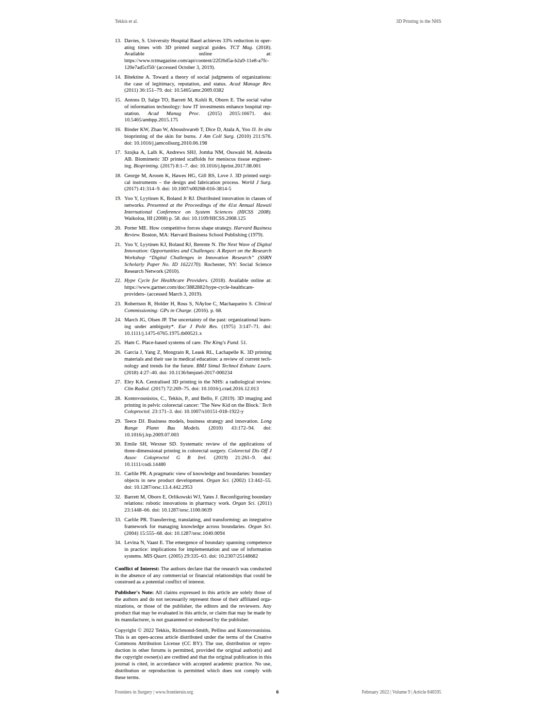Tekkis et al.
3D Printing in the NHS
13. Davies, S. University Hospital Basel achieves 33% reduction in operating times with 3D printed surgical guides. TCT Mag. (2018). Available online at: https://www.tctmagazine.com/api/content/22f26d5a-b2a9-11e8-a7fc-120e7ad5cf50/ (accessed October 3, 2019).
14. Bitektine A. Toward a theory of social judgments of organizations: the case of legitimacy, reputation, and status. Acad Manage Rev. (2011) 36:151–79. doi: 10.5465/amr.2009.0382
15. Antons D, Salge TO, Barrett M, Kohli R, Oborn E. The social value of information technology: how IT investments enhance hospital reputation. Acad Manag Proc. (2015) 2015:16671. doi: 10.5465/ambpp.2015.175
16. Binder KW, Zhao W, Aboushwareb T, Dice D, Atala A, Yoo JJ. In situ bioprinting of the skin for burns. J Am Coll Surg. (2010) 211:S76. doi: 10.1016/j.jamcollsurg.2010.06.198
17. Szojka A, Lalh K, Andrews SHJ, Jomha NM, Osswald M, Adesida AB. Biomimetic 3D printed scaffolds for meniscus tissue engineering. Bioprinting. (2017) 8:1–7. doi: 10.1016/j.bprint.2017.08.001
18. George M, Aroom K, Hawes HG, Gill BS, Love J. 3D printed surgical instruments – the design and fabrication process. World J Surg. (2017) 41:314–9. doi: 10.1007/s00268-016-3814-5
19. Yoo Y, Lyytinen K, Boland Jr RJ. Distributed innovation in classes of networks. Presented at the Proceedings of the 41st Annual Hawaii International Conference on System Sciences (HICSS 2008). Waikoloa, HI (2008) p. 58. doi: 10.1109/HICSS.2008.125
20. Porter ME. How competitive forces shape strategy. Harvard Business Review. Boston, MA: Harvard Business School Publishing (1979).
21. Yoo Y, Lyytinen KJ, Boland RJ, Berente N. The Next Wave of Digital Innovation: Opportunities and Challenges: A Report on the Research Workshop “Digital Challenges in Innovation Research” (SSRN Scholarly Paper No. ID 1622170). Rochester, NY: Social Science Research Network (2010).
22. Hype Cycle for Healthcare Providers. (2018). Available online at: https://www.gartner.com/doc/3882882/hype-cycle-healthcare-providers- (accessed March 3, 2019).
23. Robertson R, Holder H, Ross S, NAyloe C, Machaqueiro S. Clinical Commissioning: GPs in Charge. (2016). p. 68.
24. March JG, Olsen JP. The uncertainty of the past: organizational learning under ambiguity*. Eur J Polit Res. (1975) 3:147–71. doi: 10.1111/j.1475-6765.1975.tb00521.x
25. Ham C. Place-based systems of care. The King's Fund. 51.
26. Garcia J, Yang Z, Mongrain R, Leask RL, Lachapelle K. 3D printing materials and their use in medical education: a review of current technology and trends for the future. BMJ Simul Technol Enhanc Learn. (2018) 4:27–40. doi: 10.1136/bmjstel-2017-000234
27. Eley KA. Centralised 3D printing in the NHS: a radiological review. Clin Radiol. (2017) 72:269–75. doi: 10.1016/j.crad.2016.12.013
28. Kontovounisios, C., Tekkis, P., and Bello, F. (2019). 3D imaging and printing in pelvic colorectal cancer: 'The New Kid on the Block.' Tech Coloproctol. 23:171–3. doi: 10.1007/s10151-018-1922-y
29. Teece DJ. Business models, business strategy and innovation. Long Range Plann Bus Models. (2010) 43:172–94. doi: 10.1016/j.lrp.2009.07.003
30. Emile SH, Wexner SD. Systematic review of the applications of three-dimensional printing in colorectal surgery. Colorectal Dis Off J Assoc Coloproctol G B Irel. (2019) 21:261–9. doi: 10.1111/codi.14480
31. Carlile PR. A pragmatic view of knowledge and boundaries: boundary objects in new product development. Organ Sci. (2002) 13:442–55. doi: 10.1287/orsc.13.4.442.2953
32. Barrett M, Oborn E, Orlikowski WJ, Yates J. Reconfiguring boundary relations: robotic innovations in pharmacy work. Organ Sci. (2011) 23:1448–66. doi: 10.1287/orsc.1100.0639
33. Carlile PR. Transferring, translating, and transforming: an integrative framework for managing knowledge across boundaries. Organ Sci. (2004) 15:555–68. doi: 10.1287/orsc.1040.0094
34. Levina N, Vaast E. The emergence of boundary spanning competence in practice: implications for implementation and use of information systems. MIS Quart. (2005) 29:335–63. doi: 10.2307/25148682
Conflict of Interest: The authors declare that the research was conducted in the absence of any commercial or financial relationships that could be construed as a potential conflict of interest.
Publisher's Note: All claims expressed in this article are solely those of the authors and do not necessarily represent those of their affiliated organizations, or those of the publisher, the editors and the reviewers. Any product that may be evaluated in this article, or claim that may be made by its manufacturer, is not guaranteed or endorsed by the publisher.
Copyright © 2022 Tekkis, Richmond-Smith, Pellino and Kontovounisios. This is an open-access article distributed under the terms of the Creative Commons Attribution License (CC BY). The use, distribution or reproduction in other forums is permitted, provided the original author(s) and the copyright owner(s) are credited and that the original publication in this journal is cited, in accordance with accepted academic practice. No use, distribution or reproduction is permitted which does not comply with these terms.
Frontiers in Surgery | www.frontiersin.org
6
February 2022 | Volume 9 | Article 840595